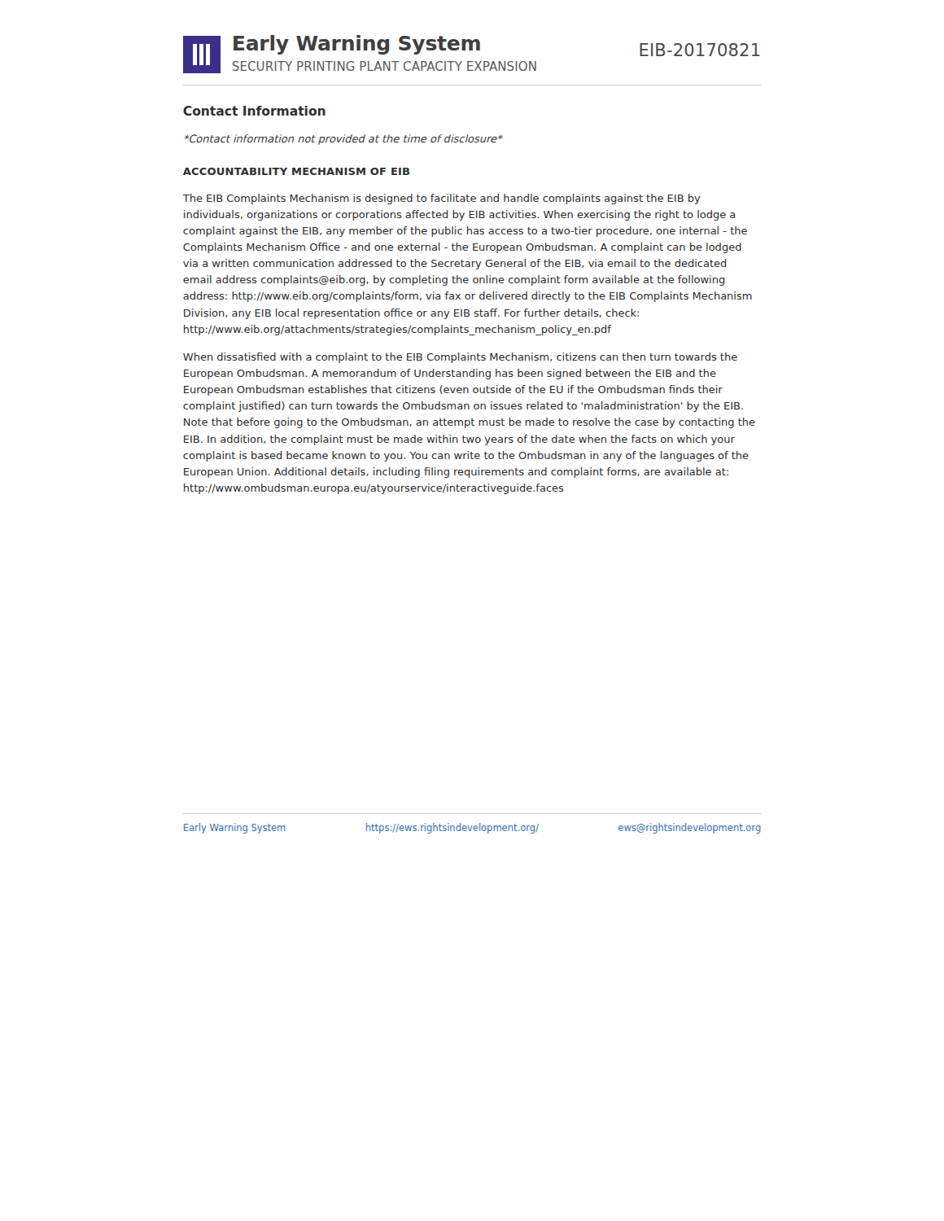Early Warning System
SECURITY PRINTING PLANT CAPACITY EXPANSION
EIB-20170821
Contact Information
*Contact information not provided at the time of disclosure*
ACCOUNTABILITY MECHANISM OF EIB
The EIB Complaints Mechanism is designed to facilitate and handle complaints against the EIB by individuals, organizations or corporations affected by EIB activities. When exercising the right to lodge a complaint against the EIB, any member of the public has access to a two-tier procedure, one internal - the Complaints Mechanism Office - and one external - the European Ombudsman. A complaint can be lodged via a written communication addressed to the Secretary General of the EIB, via email to the dedicated email address complaints@eib.org, by completing the online complaint form available at the following address: http://www.eib.org/complaints/form, via fax or delivered directly to the EIB Complaints Mechanism Division, any EIB local representation office or any EIB staff. For further details, check: http://www.eib.org/attachments/strategies/complaints_mechanism_policy_en.pdf
When dissatisfied with a complaint to the EIB Complaints Mechanism, citizens can then turn towards the European Ombudsman. A memorandum of Understanding has been signed between the EIB and the European Ombudsman establishes that citizens (even outside of the EU if the Ombudsman finds their complaint justified) can turn towards the Ombudsman on issues related to 'maladministration' by the EIB. Note that before going to the Ombudsman, an attempt must be made to resolve the case by contacting the EIB. In addition, the complaint must be made within two years of the date when the facts on which your complaint is based became known to you. You can write to the Ombudsman in any of the languages of the European Union. Additional details, including filing requirements and complaint forms, are available at: http://www.ombudsman.europa.eu/atyourservice/interactiveguide.faces
Early Warning System https://ews.rightsindevelopment.org/ ews@rightsindevelopment.org